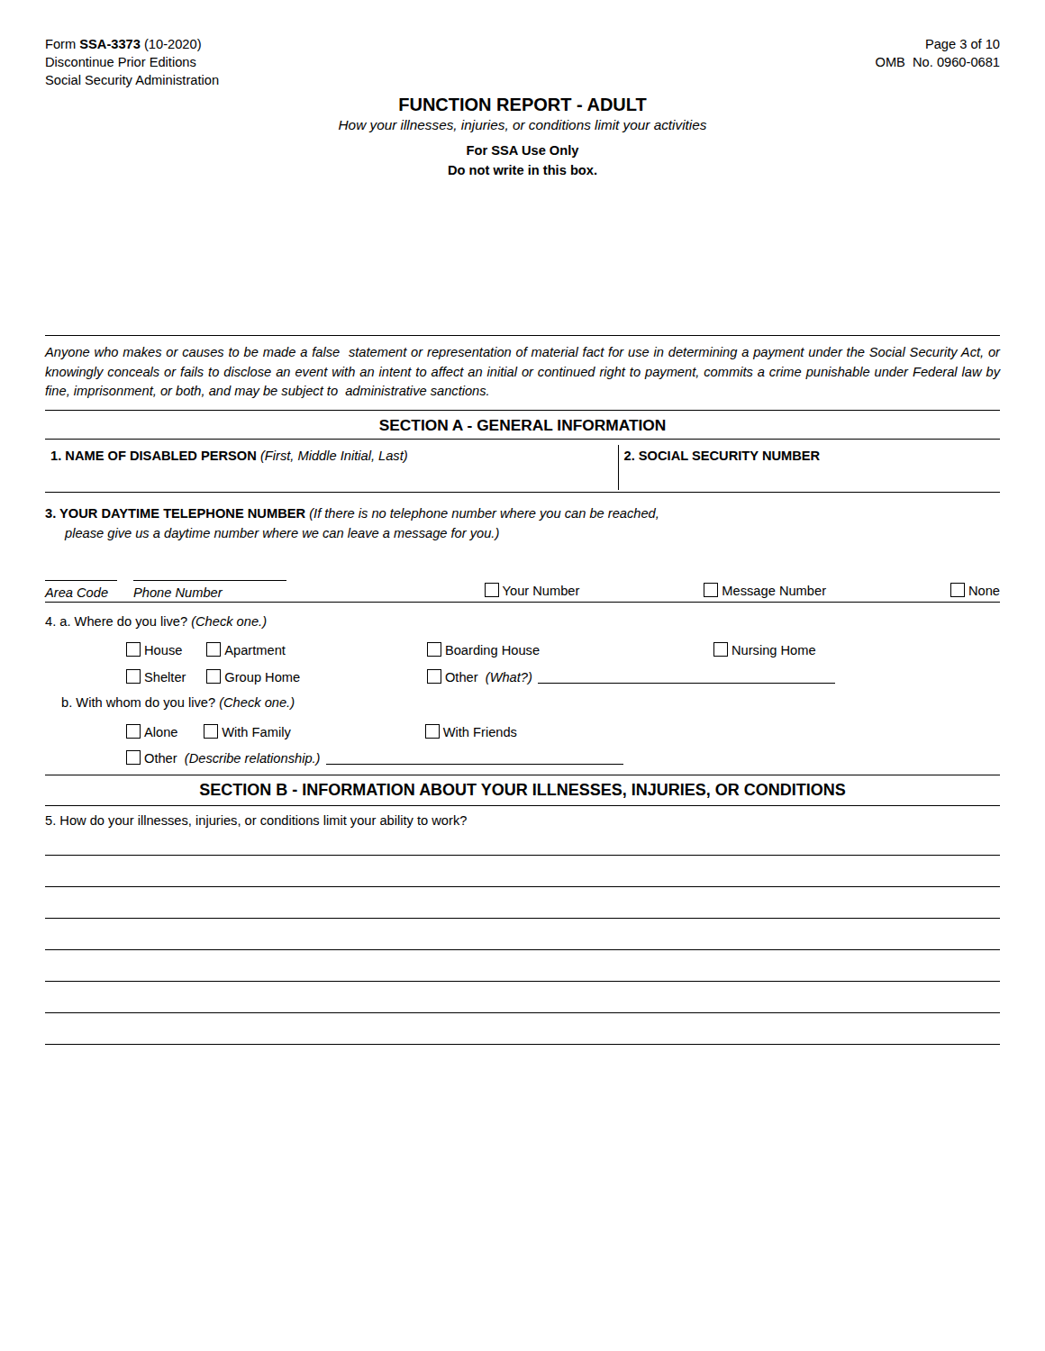Form SSA-3373 (10-2020)
Discontinue Prior Editions
Social Security Administration
Page 3 of 10
OMB No. 0960-0681
FUNCTION REPORT - ADULT
How your illnesses, injuries, or conditions limit your activities
For SSA Use Only
Do not write in this box.
Anyone who makes or causes to be made a false statement or representation of material fact for use in determining a payment under the Social Security Act, or knowingly conceals or fails to disclose an event with an intent to affect an initial or continued right to payment, commits a crime punishable under Federal law by fine, imprisonment, or both, and may be subject to administrative sanctions.
SECTION A - GENERAL INFORMATION
| 1. NAME OF DISABLED PERSON (First, Middle Initial, Last) | 2. SOCIAL SECURITY NUMBER |
3. YOUR DAYTIME TELEPHONE NUMBER (If there is no telephone number where you can be reached, please give us a daytime number where we can leave a message for you.)
Area Code Phone Number
Your Number Message Number None
4. a. Where do you live? (Check one.)
| House | Apartment | Boarding House | Nursing Home |
| Shelter | Group Home | Other (What?) |
b. With whom do you live? (Check one.)
| Alone | With Family | With Friends | |
| Other (Describe relationship.) |
SECTION B - INFORMATION ABOUT YOUR ILLNESSES, INJURIES, OR CONDITIONS
5. How do your illnesses, injuries, or conditions limit your ability to work?